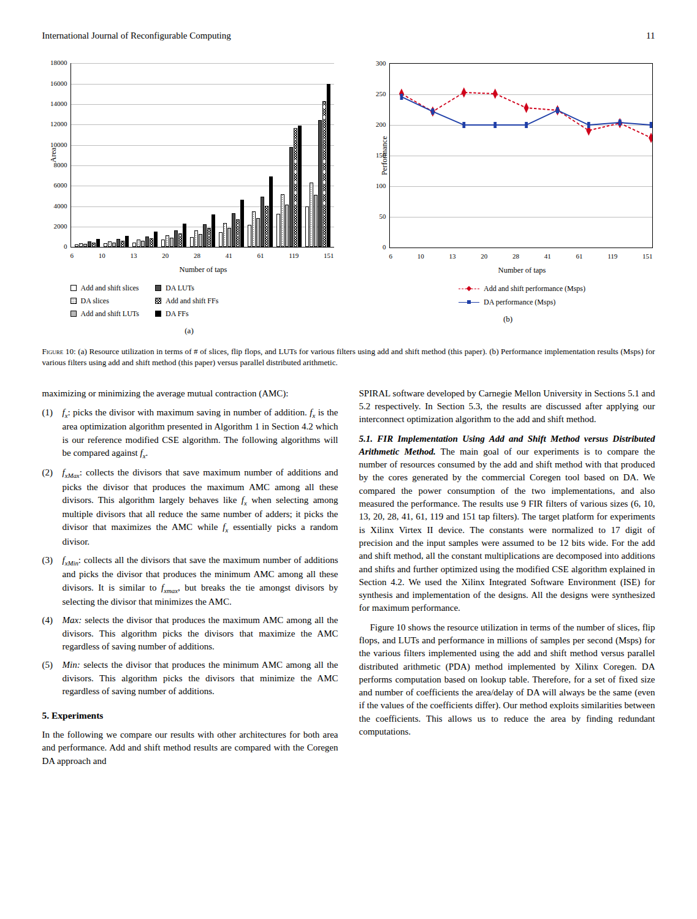International Journal of Reconfigurable Computing
11
Area
18000 16000 14000 12000 10000 8000 6000 4000 2000 0
610132028 4161119151
Number of taps
Add and shift slices
DA LUTs
DA slices
Add and shift FFs
Add and shift LUTs
DA FFs
(a)
Performance
300 250 200 150 100 50 0
610132028 4161119151
Number of taps
Add and shift performance (Msps)
DA performance (Msps)
(b)
Figure 10: (a) Resource utilization in terms of # of slices, flip flops, and LUTs for various filters using add and shift method (this paper). (b) Performance implementation results (Msps) for various filters using add and shift method (this paper) versus parallel distributed arithmetic.
maximizing or minimizing the average mutual contraction (AMC):
(1) fx: picks the divisor with maximum saving in number of addition. fx is the area optimization algorithm presented in Algorithm 1 in Section 4.2 which is our reference modified CSE algorithm. The following algorithms will be compared against fx.
(2) fxMax: collects the divisors that save maximum number of additions and picks the divisor that produces the maximum AMC among all these divisors. This algorithm largely behaves like fx when selecting among multiple divisors that all reduce the same number of adders; it picks the divisor that maximizes the AMC while fx essentially picks a random divisor.
(3) fxMin: collects all the divisors that save the maximum number of additions and picks the divisor that produces the minimum AMC among all these divisors. It is similar to fxmax, but breaks the tie amongst divisors by selecting the divisor that minimizes the AMC.
(4) Max: selects the divisor that produces the maximum AMC among all the divisors. This algorithm picks the divisors that maximize the AMC regardless of saving number of additions.
(5) Min: selects the divisor that produces the minimum AMC among all the divisors. This algorithm picks the divisors that minimize the AMC regardless of saving number of additions.
5. Experiments
In the following we compare our results with other architectures for both area and performance. Add and shift method results are compared with the Coregen DA approach and
SPIRAL software developed by Carnegie Mellon University in Sections 5.1 and 5.2 respectively. In Section 5.3, the results are discussed after applying our interconnect optimization algorithm to the add and shift method.
5.1. FIR Implementation Using Add and Shift Method versus Distributed Arithmetic Method. The main goal of our experiments is to compare the number of resources consumed by the add and shift method with that produced by the cores generated by the commercial Coregen tool based on DA. We compared the power consumption of the two implementations, and also measured the performance. The results use 9 FIR filters of various sizes (6, 10, 13, 20, 28, 41, 61, 119 and 151 tap filters). The target platform for experiments is Xilinx Virtex II device. The constants were normalized to 17 digit of precision and the input samples were assumed to be 12 bits wide. For the add and shift method, all the constant multiplications are decomposed into additions and shifts and further optimized using the modified CSE algorithm explained in Section 4.2. We used the Xilinx Integrated Software Environment (ISE) for synthesis and implementation of the designs. All the designs were synthesized for maximum performance.
Figure 10 shows the resource utilization in terms of the number of slices, flip flops, and LUTs and performance in millions of samples per second (Msps) for the various filters implemented using the add and shift method versus parallel distributed arithmetic (PDA) method implemented by Xilinx Coregen. DA performs computation based on lookup table. Therefore, for a set of fixed size and number of coefficients the area/delay of DA will always be the same (even if the values of the coefficients differ). Our method exploits similarities between the coefficients. This allows us to reduce the area by finding redundant computations.